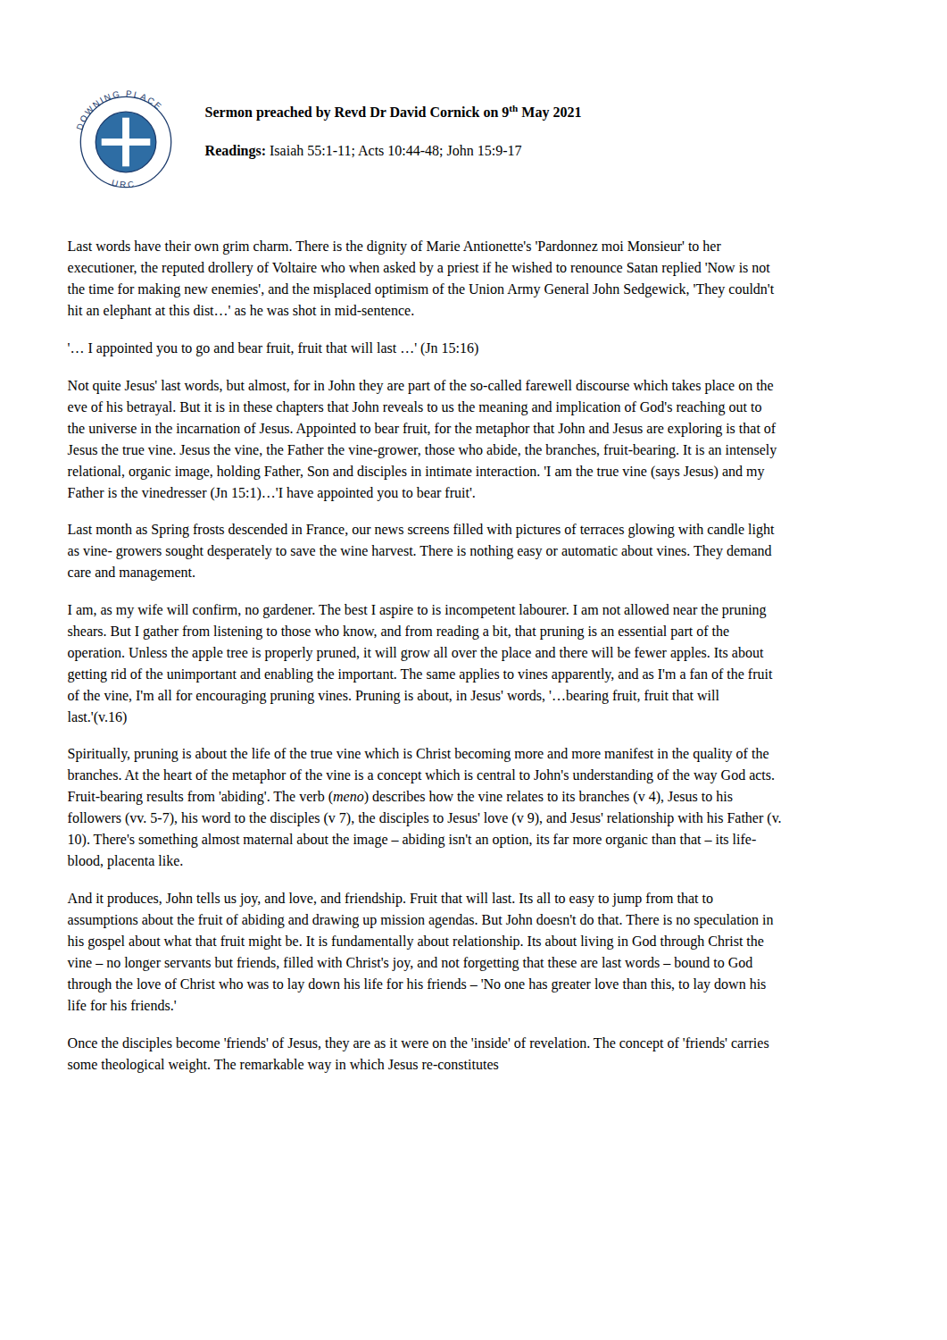DOWNING PLACE URC
Sermon preached by Revd Dr David Cornick on 9th May 2021
Readings: Isaiah 55:1-11; Acts 10:44-48; John 15:9-17
Last words have their own grim charm. There is the dignity of Marie Antionette's 'Pardonnez moi Monsieur' to her executioner, the reputed drollery of Voltaire who when asked by a priest if he wished to renounce Satan replied 'Now is not the time for making new enemies', and the misplaced optimism of the Union Army General John Sedgewick, 'They couldn't hit an elephant at this dist…' as he was shot in mid-sentence.
'… I appointed you to go and bear fruit, fruit that will last …' (Jn 15:16)
Not quite Jesus' last words, but almost, for in John they are part of the so-called farewell discourse which takes place on the eve of his betrayal. But it is in these chapters that John reveals to us the meaning and implication of God's reaching out to the universe in the incarnation of Jesus. Appointed to bear fruit, for the metaphor that John and Jesus are exploring is that of Jesus the true vine. Jesus the vine, the Father the vine-grower, those who abide, the branches, fruit-bearing. It is an intensely relational, organic image, holding Father, Son and disciples in intimate interaction. 'I am the true vine (says Jesus) and my Father is the vinedresser (Jn 15:1)…'I have appointed you to bear fruit'.
Last month as Spring frosts descended in France, our news screens filled with pictures of terraces glowing with candle light as vine- growers sought desperately to save the wine harvest. There is nothing easy or automatic about vines. They demand care and management.
I am, as my wife will confirm, no gardener. The best I aspire to is incompetent labourer. I am not allowed near the pruning shears. But I gather from listening to those who know, and from reading a bit, that pruning is an essential part of the operation. Unless the apple tree is properly pruned, it will grow all over the place and there will be fewer apples. Its about getting rid of the unimportant and enabling the important. The same applies to vines apparently, and as I'm a fan of the fruit of the vine, I'm all for encouraging pruning vines. Pruning is about, in Jesus' words, '…bearing fruit, fruit that will last.'(v.16)
Spiritually, pruning is about the life of the true vine which is Christ becoming more and more manifest in the quality of the branches. At the heart of the metaphor of the vine is a concept which is central to John's understanding of the way God acts. Fruit-bearing results from 'abiding'. The verb (meno) describes how the vine relates to its branches (v 4), Jesus to his followers (vv. 5-7), his word to the disciples (v 7), the disciples to Jesus' love (v 9), and Jesus' relationship with his Father (v. 10). There's something almost maternal about the image – abiding isn't an option, its far more organic than that – its life-blood, placenta like.
And it produces, John tells us joy, and love, and friendship. Fruit that will last. Its all to easy to jump from that to assumptions about the fruit of abiding and drawing up mission agendas. But John doesn't do that. There is no speculation in his gospel about what that fruit might be. It is fundamentally about relationship. Its about living in God through Christ the vine – no longer servants but friends, filled with Christ's joy, and not forgetting that these are last words – bound to God through the love of Christ who was to lay down his life for his friends – 'No one has greater love than this, to lay down his life for his friends.'
Once the disciples become 'friends' of Jesus, they are as it were on the 'inside' of revelation. The concept of 'friends' carries some theological weight. The remarkable way in which Jesus re-constitutes